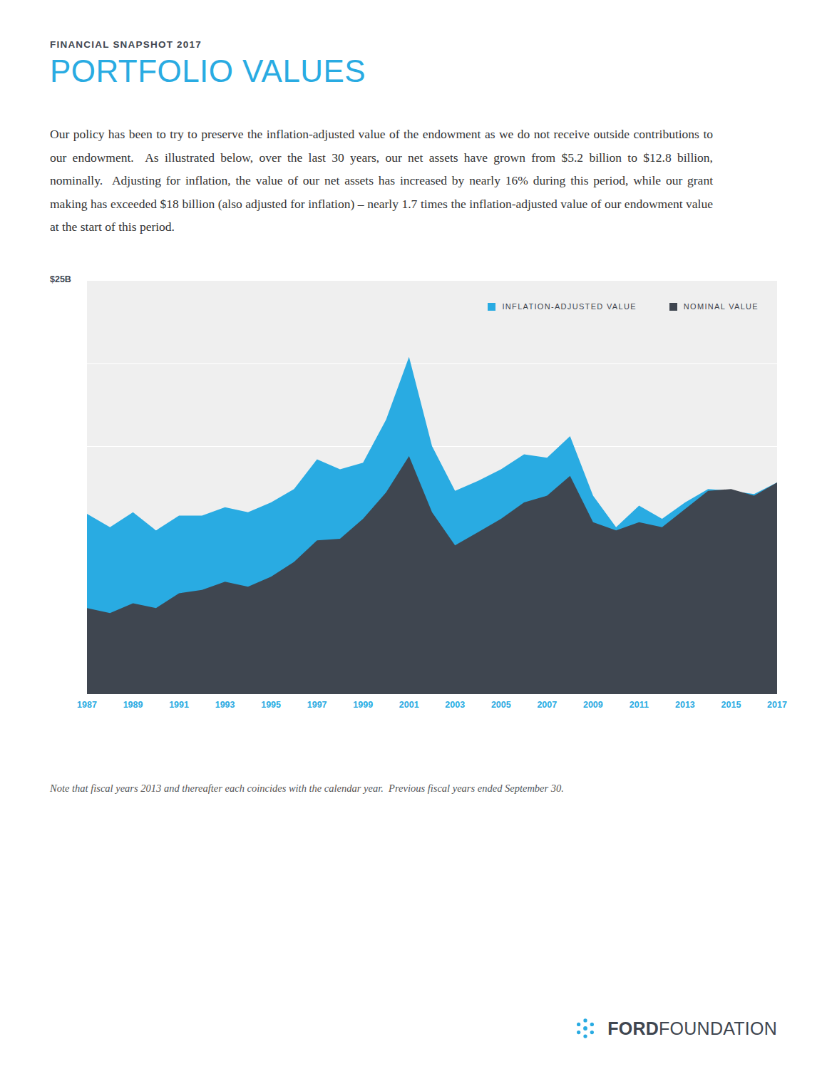FINANCIAL SNAPSHOT 2017
PORTFOLIO VALUES
Our policy has been to try to preserve the inflation-adjusted value of the endowment as we do not receive outside contributions to our endowment. As illustrated below, over the last 30 years, our net assets have grown from $5.2 billion to $12.8 billion, nominally. Adjusting for inflation, the value of our net assets has increased by nearly 16% during this period, while our grant making has exceeded $18 billion (also adjusted for inflation) – nearly 1.7 times the inflation-adjusted value of our endowment value at the start of this period.
$25B
20
15
10
5
INFLATION-ADJUSTED VALUE NOMINAL VALUE
1987 1989 1991 1993 1995 1997 1999 2001 2003 2005 2007 2009 2011 2013 2015 2017
Note that fiscal years 2013 and thereafter each coincides with the calendar year. Previous fiscal years ended September 30.
FORDFOUNDATION